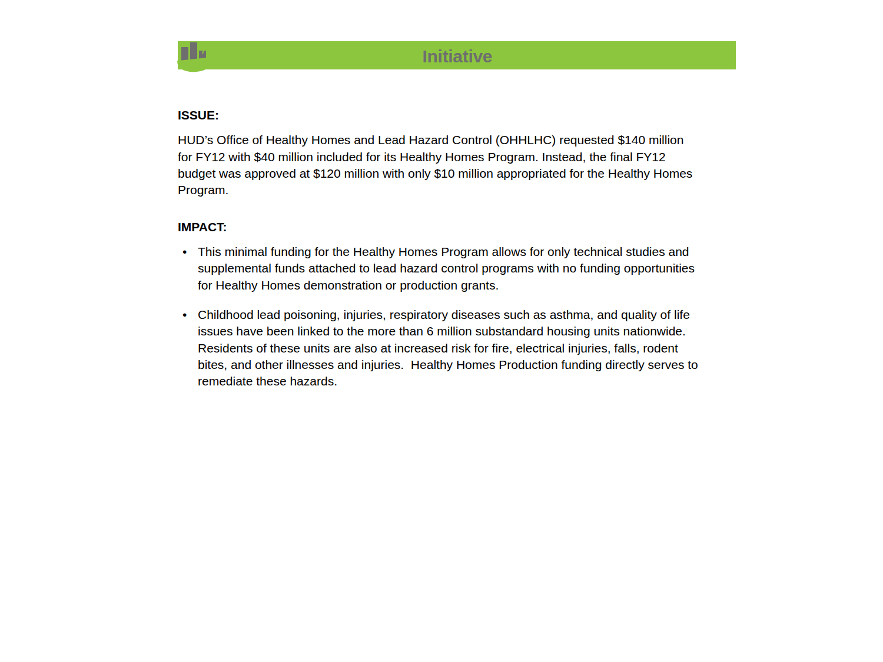Green & Healthy Homes Initiative
ISSUE:
HUD’s Office of Healthy Homes and Lead Hazard Control (OHHLHC) requested $140 million for FY12 with $40 million included for its Healthy Homes Program. Instead, the final FY12 budget was approved at $120 million with only $10 million appropriated for the Healthy Homes Program.
IMPACT:
This minimal funding for the Healthy Homes Program allows for only technical studies and supplemental funds attached to lead hazard control programs with no funding opportunities for Healthy Homes demonstration or production grants.
Childhood lead poisoning, injuries, respiratory diseases such as asthma, and quality of life issues have been linked to the more than 6 million substandard housing units nationwide. Residents of these units are also at increased risk for fire, electrical injuries, falls, rodent bites, and other illnesses and injuries. Healthy Homes Production funding directly serves to remediate these hazards.